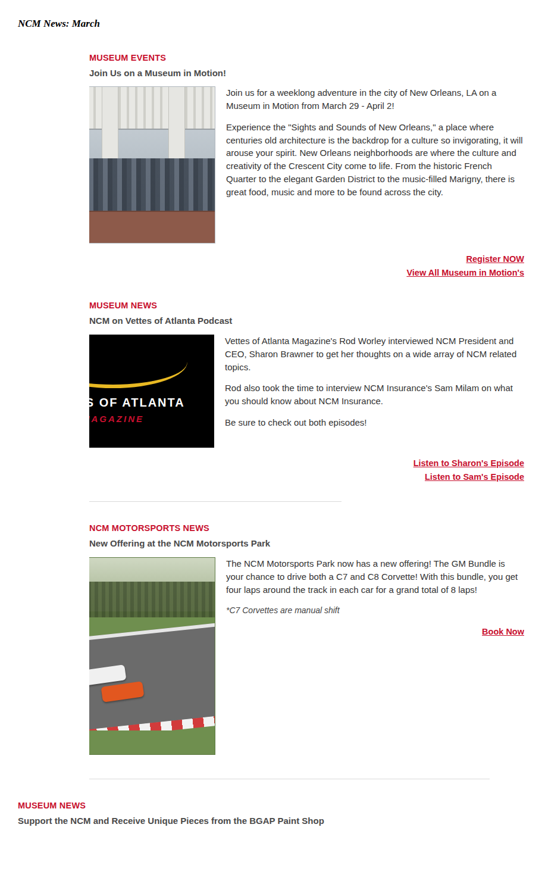NCM News: March
MUSEUM EVENTS
Join Us on a Museum in Motion!
Join us for a weeklong adventure in the city of New Orleans, LA on a Museum in Motion from March 29 - April 2!
Experience the "Sights and Sounds of New Orleans," a place where centuries old architecture is the backdrop for a culture so invigorating, it will arouse your spirit. New Orleans neighborhoods are where the culture and creativity of the Crescent City come to life. From the historic French Quarter to the elegant Garden District to the music-filled Marigny, there is great food, music and more to be found across the city.
Register NOW View All Museum in Motion's
MUSEUM NEWS
NCM on Vettes of Atlanta Podcast
VETTES OF ATLANTA
MAGAZINE
Vettes of Atlanta Magazine's Rod Worley interviewed NCM President and CEO, Sharon Brawner to get her thoughts on a wide array of NCM related topics.
Rod also took the time to interview NCM Insurance's Sam Milam on what you should know about NCM Insurance.
Be sure to check out both episodes!
Listen to Sharon's Episode Listen to Sam's Episode
NCM MOTORSPORTS NEWS
New Offering at the NCM Motorsports Park
The NCM Motorsports Park now has a new offering! The GM Bundle is your chance to drive both a C7 and C8 Corvette! With this bundle, you get four laps around the track in each car for a grand total of 8 laps!
*C7 Corvettes are manual shift
Book Now
MUSEUM NEWS
Support the NCM and Receive Unique Pieces from the BGAP Paint Shop